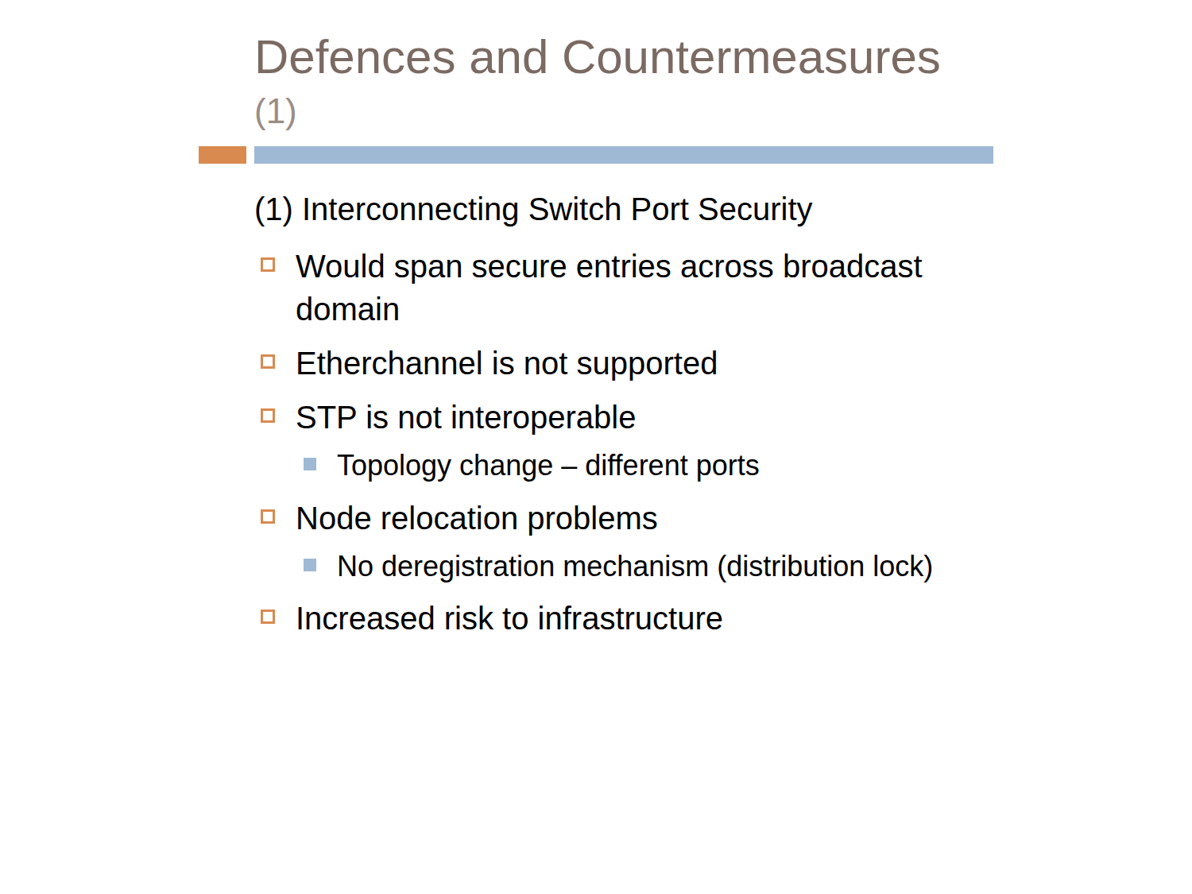Defences and Countermeasures (1)
(1) Interconnecting Switch Port Security
Would span secure entries across broadcast domain
Etherchannel is not supported
STP is not interoperable
Topology change – different ports
Node relocation problems
No deregistration mechanism (distribution lock)
Increased risk to infrastructure